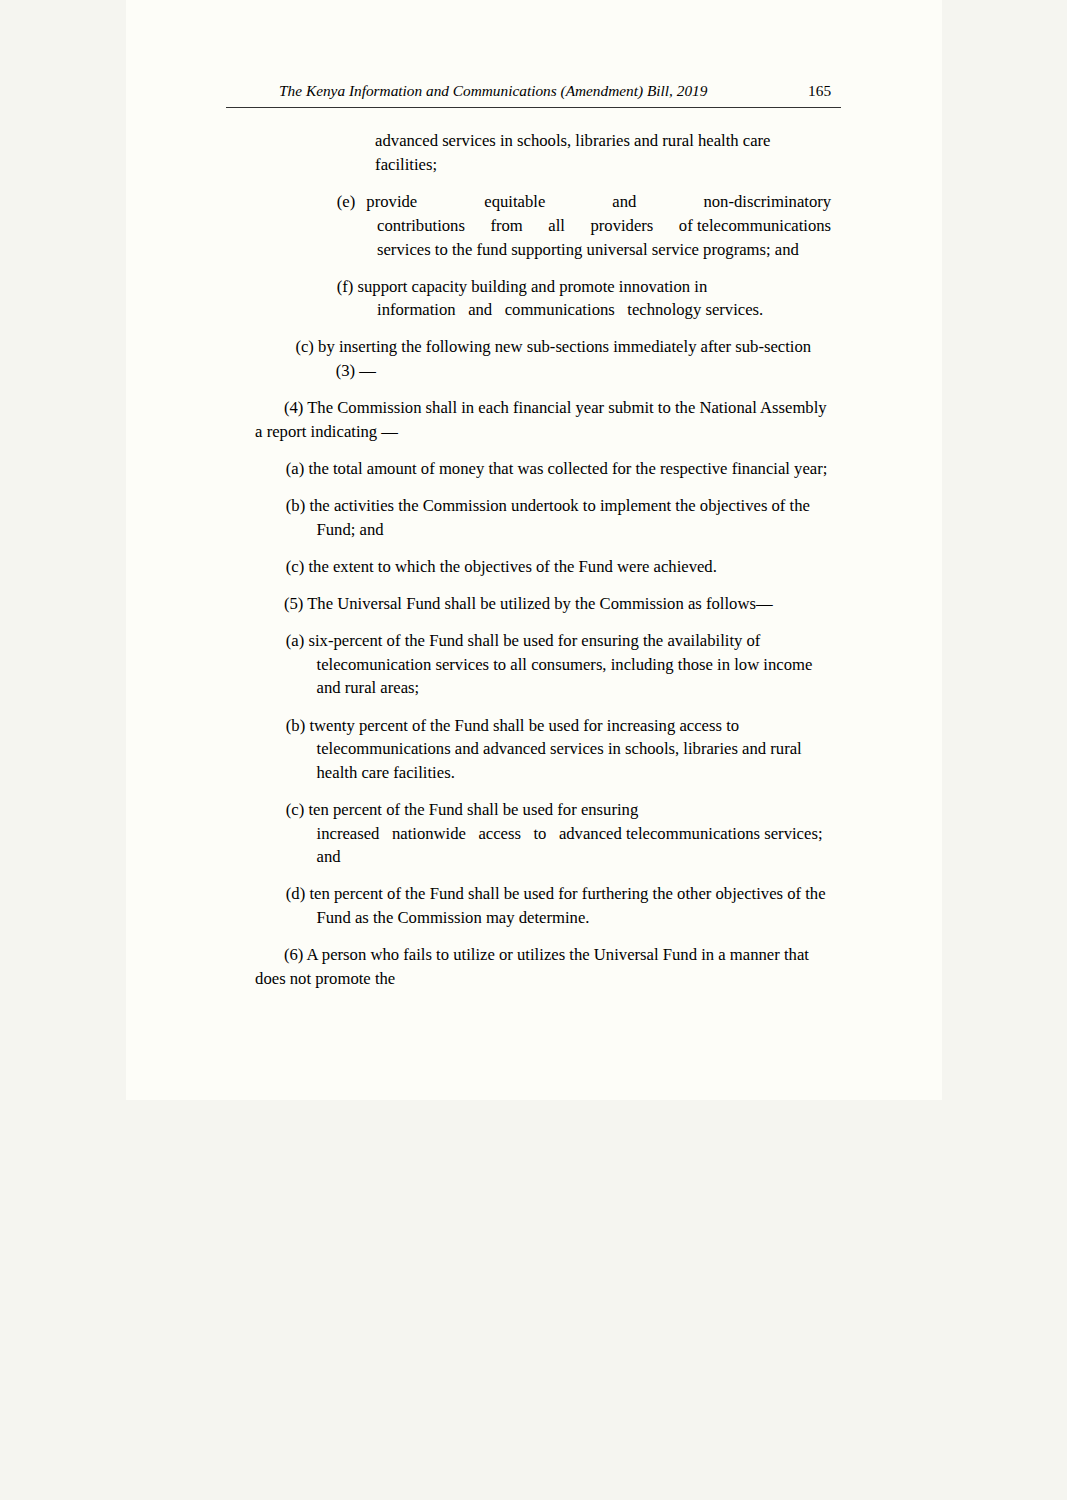The Kenya Information and Communications (Amendment) Bill, 2019 165
advanced services in schools, libraries and rural health care facilities;
(e) provide equitable and non-discriminatory contributions from all providers of telecommunications services to the fund supporting universal service programs; and
(f) support capacity building and promote innovation in information and communications technology services.
(c) by inserting the following new sub-sections immediately after sub-section (3) —
(4) The Commission shall in each financial year submit to the National Assembly a report indicating —
(a) the total amount of money that was collected for the respective financial year;
(b) the activities the Commission undertook to implement the objectives of the Fund; and
(c) the extent to which the objectives of the Fund were achieved.
(5) The Universal Fund shall be utilized by the Commission as follows—
(a) six-percent of the Fund shall be used for ensuring the availability of telecomunication services to all consumers, including those in low income and rural areas;
(b) twenty percent of the Fund shall be used for increasing access to telecommunications and advanced services in schools, libraries and rural health care facilities.
(c) ten percent of the Fund shall be used for ensuring increased nationwide access to advanced telecommunications services; and
(d) ten percent of the Fund shall be used for furthering the other objectives of the Fund as the Commission may determine.
(6) A person who fails to utilize or utilizes the Universal Fund in a manner that does not promote the